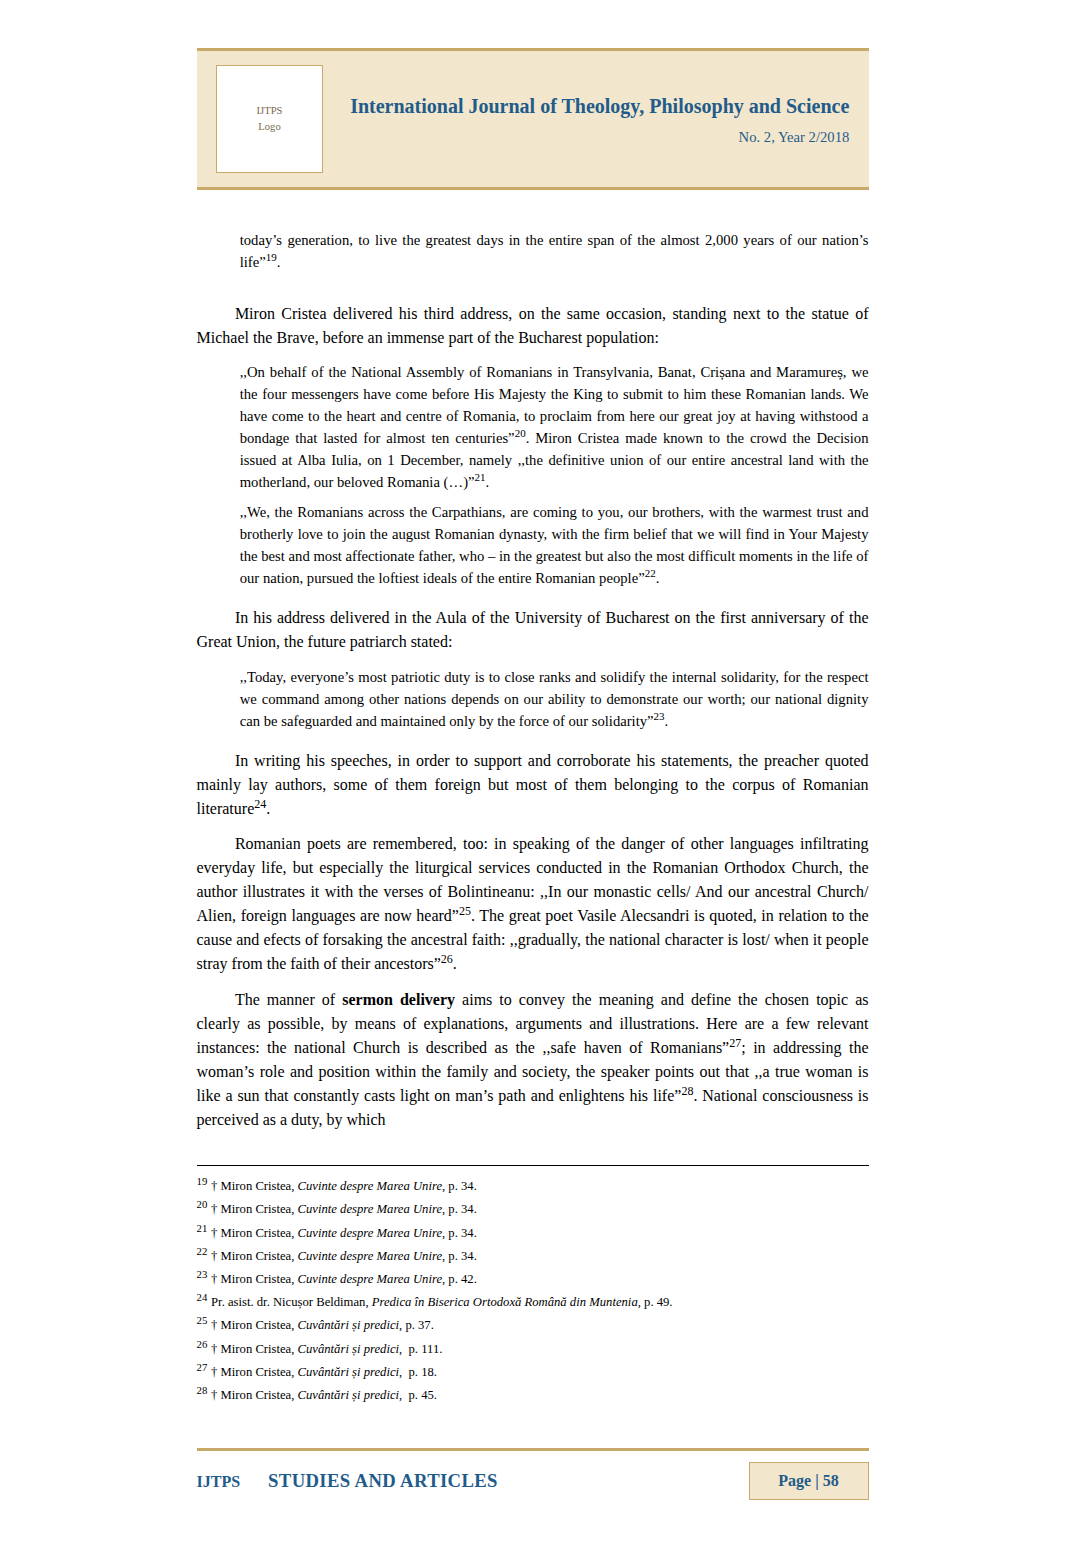IJTPS
Logo
International Journal of Theology, Philosophy and Science
No. 2, Year 2/2018
today’s generation, to live the greatest days in the entire span of the almost 2,000 years of our nation’s life”19.
Miron Cristea delivered his third address, on the same occasion, standing next to the statue of Michael the Brave, before an immense part of the Bucharest population:
,,On behalf of the National Assembly of Romanians in Transylvania, Banat, Crișana and Maramureș, we the four messengers have come before His Majesty the King to submit to him these Romanian lands. We have come to the heart and centre of Romania, to proclaim from here our great joy at having withstood a bondage that lasted for almost ten centuries”20. Miron Cristea made known to the crowd the Decision issued at Alba Iulia, on 1 December, namely ,,the definitive union of our entire ancestral land with the motherland, our beloved Romania (…)”21.
,,We, the Romanians across the Carpathians, are coming to you, our brothers, with the warmest trust and brotherly love to join the august Romanian dynasty, with the firm belief that we will find in Your Majesty the best and most affectionate father, who – in the greatest but also the most difficult moments in the life of our nation, pursued the loftiest ideals of the entire Romanian people”22.
In his address delivered in the Aula of the University of Bucharest on the first anniversary of the Great Union, the future patriarch stated:
,,Today, everyone’s most patriotic duty is to close ranks and solidify the internal solidarity, for the respect we command among other nations depends on our ability to demonstrate our worth; our national dignity can be safeguarded and maintained only by the force of our solidarity”23.
In writing his speeches, in order to support and corroborate his statements, the preacher quoted mainly lay authors, some of them foreign but most of them belonging to the corpus of Romanian literature24.
Romanian poets are remembered, too: in speaking of the danger of other languages infiltrating everyday life, but especially the liturgical services conducted in the Romanian Orthodox Church, the author illustrates it with the verses of Bolintineanu: ,,In our monastic cells/ And our ancestral Church/ Alien, foreign languages are now heard”25. The great poet Vasile Alecsandri is quoted, in relation to the cause and efects of forsaking the ancestral faith: ,,gradually, the national character is lost/ when it people stray from the faith of their ancestors”26.
The manner of sermon delivery aims to convey the meaning and define the chosen topic as clearly as possible, by means of explanations, arguments and illustrations. Here are a few relevant instances: the national Church is described as the ,,safe haven of Romanians”27; in addressing the woman’s role and position within the family and society, the speaker points out that ,,a true woman is like a sun that constantly casts light on man’s path and enlightens his life”28. National consciousness is perceived as a duty, by which
19† Miron Cristea, Cuvinte despre Marea Unire, p. 34.
20† Miron Cristea, Cuvinte despre Marea Unire, p. 34.
21† Miron Cristea, Cuvinte despre Marea Unire, p. 34.
22† Miron Cristea, Cuvinte despre Marea Unire, p. 34.
23† Miron Cristea, Cuvinte despre Marea Unire, p. 42.
24 Pr. asist. dr. Nicușor Beldiman, Predica în Biserica Ortodoxă Română din Muntenia, p. 49.
25† Miron Cristea, Cuvântări și predici, p. 37.
26† Miron Cristea, Cuvântări și predici, p. 111.
27† Miron Cristea, Cuvântări și predici, p. 18.
28† Miron Cristea, Cuvântări și predici, p. 45.
IJTPS STUDIES AND ARTICLES
Page | 58